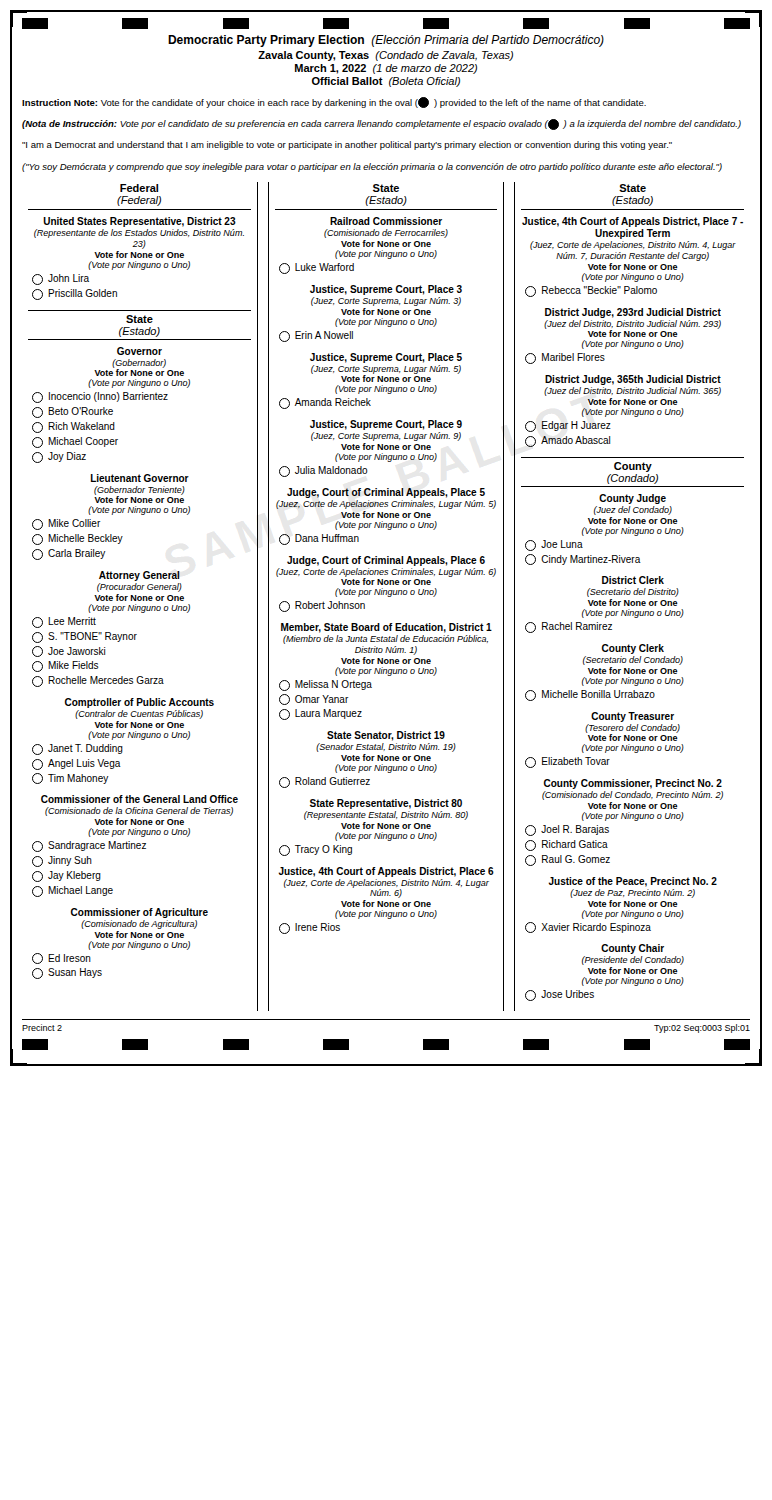SAMPLE BALLOT
Democratic Party Primary Election (Elección Primaria del Partido Democrático)
Zavala County, Texas (Condado de Zavala, Texas)
March 1, 2022 (1 de marzo de 2022)
Official Ballot (Boleta Oficial)
Instruction Note: Vote for the candidate of your choice in each race by darkening in the oval ( ) provided to the left of the name of that candidate.
(Nota de Instrucción: Vote por el candidato de su preferencia en cada carrera llenando completamente el espacio ovalado ( ) a la izquierda del nombre del candidato.)
"I am a Democrat and understand that I am ineligible to vote or participate in another political party's primary election or convention during this voting year."
("Yo soy Demócrata y comprendo que soy inelegible para votar o participar en la elección primaria o la convención de otro partido político durante este año electoral.")
Federal(Federal)
United States Representative, District 23
(Representante de los Estados Unidos, Distrito Núm. 23)
Vote for None or One(Vote por Ninguno o Uno)
John Lira
Priscilla Golden
State(Estado)
Governor
(Gobernador)
Vote for None or One(Vote por Ninguno o Uno)
Inocencio (Inno) Barrientez
Beto O'Rourke
Rich Wakeland
Michael Cooper
Joy Diaz
Lieutenant Governor
(Gobernador Teniente)
Vote for None or One(Vote por Ninguno o Uno)
Mike Collier
Michelle Beckley
Carla Brailey
Attorney General
(Procurador General)
Vote for None or One(Vote por Ninguno o Uno)
Lee Merritt
S. "TBONE" Raynor
Joe Jaworski
Mike Fields
Rochelle Mercedes Garza
Comptroller of Public Accounts
(Contralor de Cuentas Públicas)
Vote for None or One(Vote por Ninguno o Uno)
Janet T. Dudding
Angel Luis Vega
Tim Mahoney
Commissioner of the General Land Office
(Comisionado de la Oficina General de Tierras)
Vote for None or One(Vote por Ninguno o Uno)
Sandragrace Martinez
Jinny Suh
Jay Kleberg
Michael Lange
Commissioner of Agriculture
(Comisionado de Agricultura)
Vote for None or One(Vote por Ninguno o Uno)
Ed Ireson
Susan Hays
State(Estado)
Railroad Commissioner
(Comisionado de Ferrocarriles)
Vote for None or One(Vote por Ninguno o Uno)
Luke Warford
Justice, Supreme Court, Place 3
(Juez, Corte Suprema, Lugar Núm. 3)
Vote for None or One(Vote por Ninguno o Uno)
Erin A Nowell
Justice, Supreme Court, Place 5
(Juez, Corte Suprema, Lugar Núm. 5)
Vote for None or One(Vote por Ninguno o Uno)
Amanda Reichek
Justice, Supreme Court, Place 9
(Juez, Corte Suprema, Lugar Núm. 9)
Vote for None or One(Vote por Ninguno o Uno)
Julia Maldonado
Judge, Court of Criminal Appeals, Place 5
(Juez, Corte de Apelaciones Criminales, Lugar Núm. 5)
Vote for None or One(Vote por Ninguno o Uno)
Dana Huffman
Judge, Court of Criminal Appeals, Place 6
(Juez, Corte de Apelaciones Criminales, Lugar Núm. 6)
Vote for None or One(Vote por Ninguno o Uno)
Robert Johnson
Member, State Board of Education, District 1
(Miembro de la Junta Estatal de Educación Pública, Distrito Núm. 1)
Vote for None or One(Vote por Ninguno o Uno)
Melissa N Ortega
Omar Yanar
Laura Marquez
State Senator, District 19
(Senador Estatal, Distrito Núm. 19)
Vote for None or One(Vote por Ninguno o Uno)
Roland Gutierrez
State Representative, District 80
(Representante Estatal, Distrito Núm. 80)
Vote for None or One(Vote por Ninguno o Uno)
Tracy O King
Justice, 4th Court of Appeals District, Place 6
(Juez, Corte de Apelaciones, Distrito Núm. 4, Lugar Núm. 6)
Vote for None or One(Vote por Ninguno o Uno)
Irene Rios
State(Estado)
Justice, 4th Court of Appeals District, Place 7 - Unexpired Term
(Juez, Corte de Apelaciones, Distrito Núm. 4, Lugar Núm. 7, Duración Restante del Cargo)
Vote for None or One(Vote por Ninguno o Uno)
Rebecca "Beckie" Palomo
District Judge, 293rd Judicial District
(Juez del Distrito, Distrito Judicial Núm. 293)
Vote for None or One(Vote por Ninguno o Uno)
Maribel Flores
District Judge, 365th Judicial District
(Juez del Distrito, Distrito Judicial Núm. 365)
Vote for None or One(Vote por Ninguno o Uno)
Edgar H Juarez
Amado Abascal
County(Condado)
County Judge
(Juez del Condado)
Vote for None or One(Vote por Ninguno o Uno)
Joe Luna
Cindy Martinez-Rivera
District Clerk
(Secretario del Distrito)
Vote for None or One(Vote por Ninguno o Uno)
Rachel Ramirez
County Clerk
(Secretario del Condado)
Vote for None or One(Vote por Ninguno o Uno)
Michelle Bonilla Urrabazo
County Treasurer
(Tesorero del Condado)
Vote for None or One(Vote por Ninguno o Uno)
Elizabeth Tovar
County Commissioner, Precinct No. 2
(Comisionado del Condado, Precinto Núm. 2)
Vote for None or One(Vote por Ninguno o Uno)
Joel R. Barajas
Richard Gatica
Raul G. Gomez
Justice of the Peace, Precinct No. 2
(Juez de Paz, Precinto Núm. 2)
Vote for None or One(Vote por Ninguno o Uno)
Xavier Ricardo Espinoza
County Chair
(Presidente del Condado)
Vote for None or One(Vote por Ninguno o Uno)
Jose Uribes
Precinct 2
Typ:02 Seq:0003 Spl:01